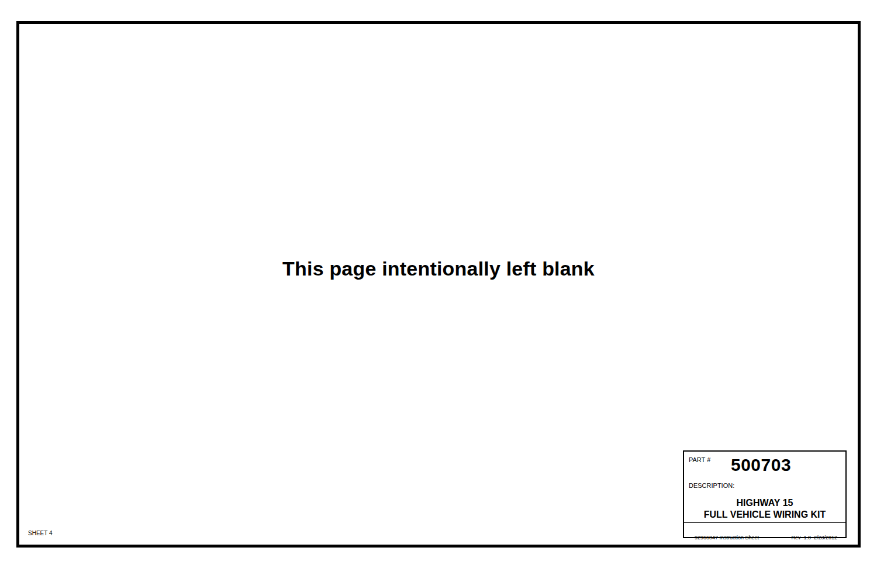This page intentionally left blank
SHEET 4
PART # 500703 DESCRIPTION:
HIGHWAY 15
FULL VEHICLE WIRING KIT
92966047 Instruction Sheet Rev 1.0 2/23/2012